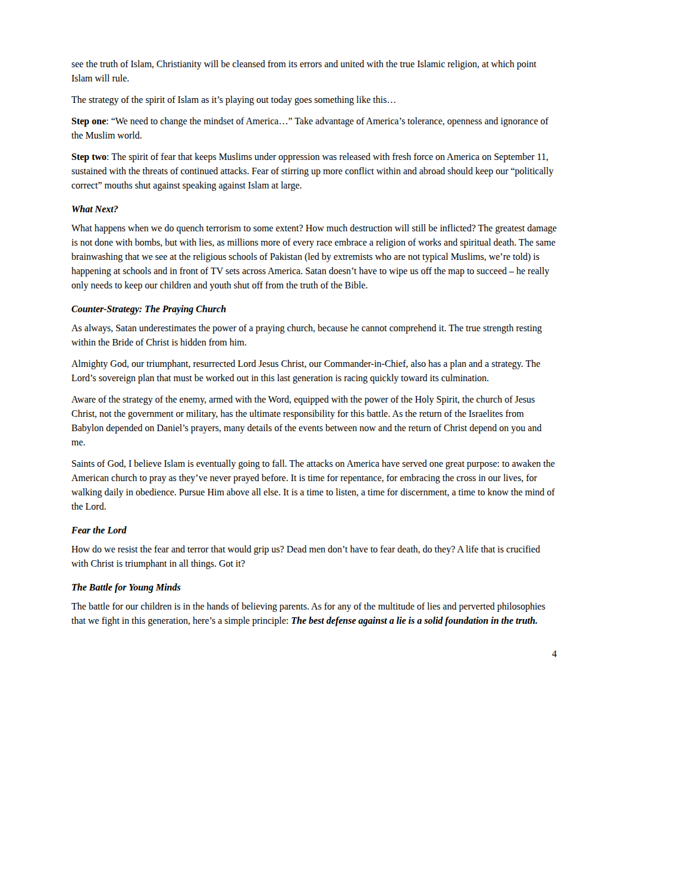see the truth of Islam, Christianity will be cleansed from its errors and united with the true Islamic religion, at which point Islam will rule.
The strategy of the spirit of Islam as it’s playing out today goes something like this…
Step one: “We need to change the mindset of America…” Take advantage of America’s tolerance, openness and ignorance of the Muslim world.
Step two: The spirit of fear that keeps Muslims under oppression was released with fresh force on America on September 11, sustained with the threats of continued attacks. Fear of stirring up more conflict within and abroad should keep our “politically correct” mouths shut against speaking against Islam at large.
What Next?
What happens when we do quench terrorism to some extent? How much destruction will still be inflicted? The greatest damage is not done with bombs, but with lies, as millions more of every race embrace a religion of works and spiritual death. The same brainwashing that we see at the religious schools of Pakistan (led by extremists who are not typical Muslims, we’re told) is happening at schools and in front of TV sets across America. Satan doesn’t have to wipe us off the map to succeed – he really only needs to keep our children and youth shut off from the truth of the Bible.
Counter-Strategy: The Praying Church
As always, Satan underestimates the power of a praying church, because he cannot comprehend it. The true strength resting within the Bride of Christ is hidden from him.
Almighty God, our triumphant, resurrected Lord Jesus Christ, our Commander-in-Chief, also has a plan and a strategy. The Lord’s sovereign plan that must be worked out in this last generation is racing quickly toward its culmination.
Aware of the strategy of the enemy, armed with the Word, equipped with the power of the Holy Spirit, the church of Jesus Christ, not the government or military, has the ultimate responsibility for this battle. As the return of the Israelites from Babylon depended on Daniel’s prayers, many details of the events between now and the return of Christ depend on you and me.
Saints of God, I believe Islam is eventually going to fall. The attacks on America have served one great purpose: to awaken the American church to pray as they’ve never prayed before. It is time for repentance, for embracing the cross in our lives, for walking daily in obedience. Pursue Him above all else. It is a time to listen, a time for discernment, a time to know the mind of the Lord.
Fear the Lord
How do we resist the fear and terror that would grip us? Dead men don’t have to fear death, do they? A life that is crucified with Christ is triumphant in all things. Got it?
The Battle for Young Minds
The battle for our children is in the hands of believing parents. As for any of the multitude of lies and perverted philosophies that we fight in this generation, here’s a simple principle: The best defense against a lie is a solid foundation in the truth.
4